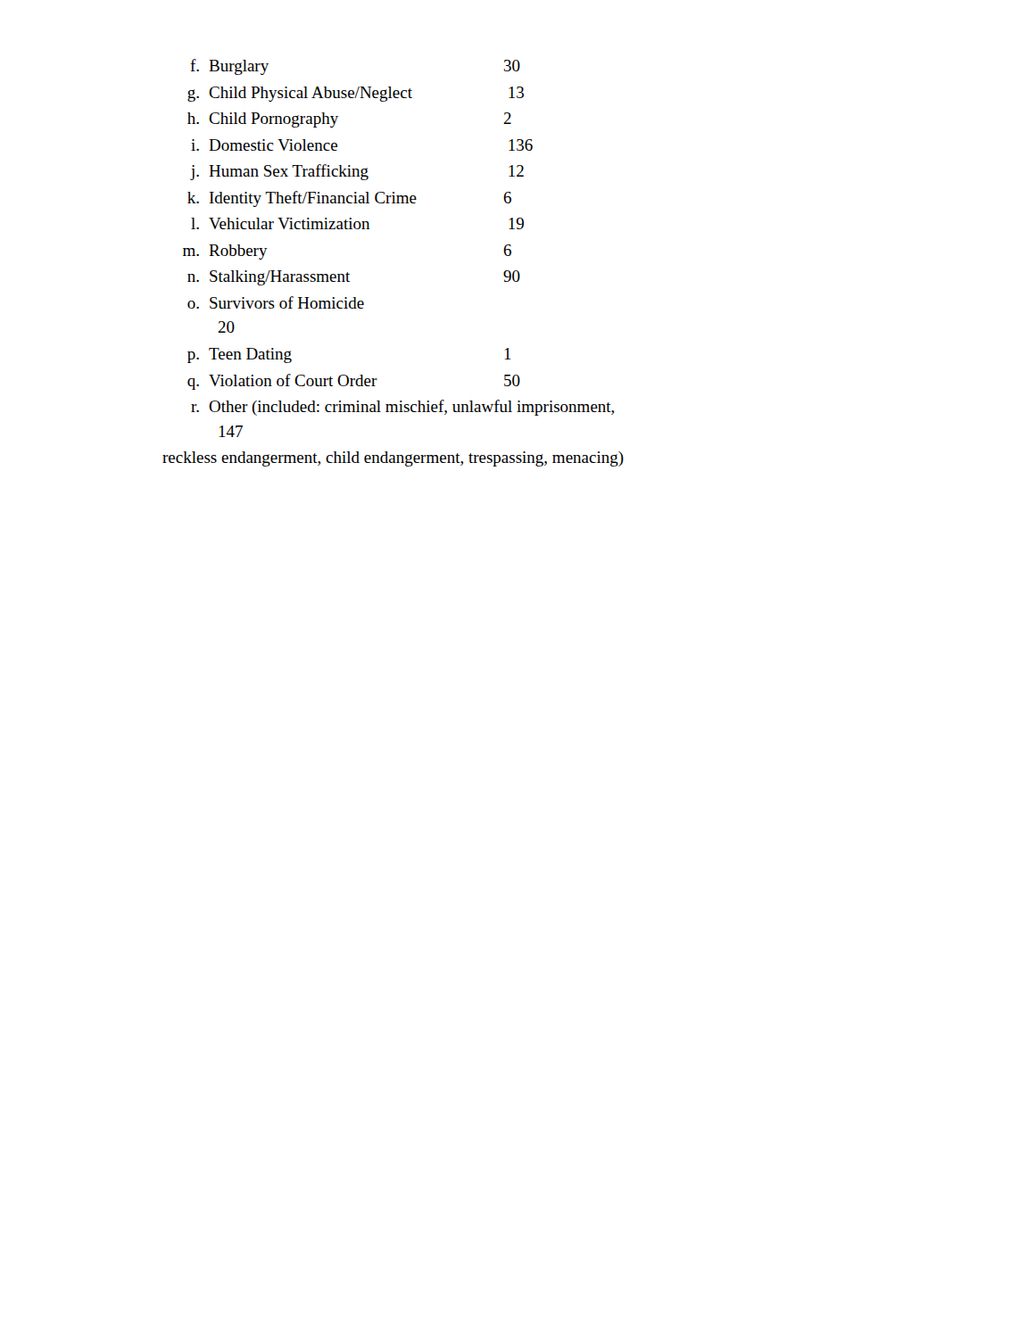f. Burglary 30
g. Child Physical Abuse/Neglect 13
h. Child Pornography 2
i. Domestic Violence 136
j. Human Sex Trafficking 12
k. Identity Theft/Financial Crime 6
l. Vehicular Victimization 19
m. Robbery 6
n. Stalking/Harassment 90
o. Survivors of Homicide
20
p. Teen Dating 1
q. Violation of Court Order 50
r. Other (included: criminal mischief, unlawful imprisonment,
147
reckless endangerment, child endangerment, trespassing, menacing)